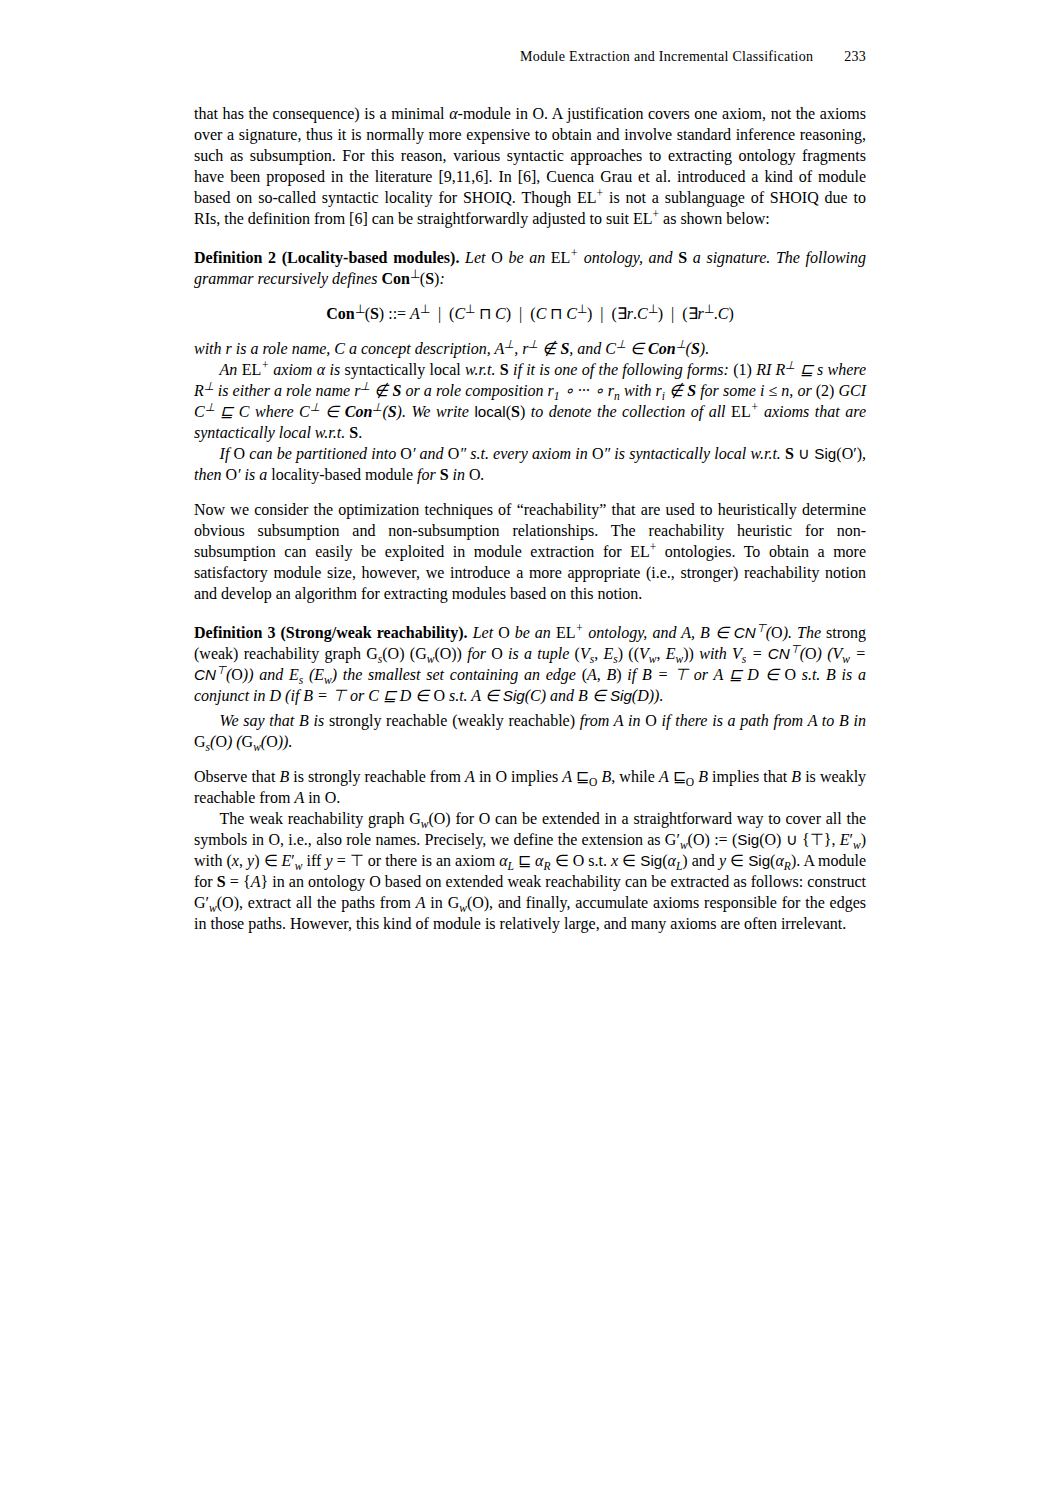Module Extraction and Incremental Classification233
that has the consequence) is a minimal α-module in O. A justification covers one axiom, not the axioms over a signature, thus it is normally more expensive to obtain and involve standard inference reasoning, such as subsumption. For this reason, various syntactic approaches to extracting ontology fragments have been proposed in the literature [9,11,6]. In [6], Cuenca Grau et al. introduced a kind of module based on so-called syntactic locality for SHOIQ. Though EL+ is not a sublanguage of SHOIQ due to RIs, the definition from [6] can be straightforwardly adjusted to suit EL+ as shown below:
Definition 2 (Locality-based modules). Let O be an EL+ ontology, and S a signature. The following grammar recursively defines Con⊥(S):
Con⊥(S) ::= A⊥ | (C⊥ ⊓ C) | (C ⊓ C⊥) | (∃r.C⊥) | (∃r⊥.C)
with r is a role name, C a concept description, A⊥, r⊥ ∉ S, and C⊥ ∈ Con⊥(S).
An EL+ axiom α is syntactically local w.r.t. S if it is one of the following forms: (1) RI R⊥ ⊑ s where R⊥ is either a role name r⊥ ∉ S or a role composition r1 ∘ ··· ∘ rn with ri ∉ S for some i ≤ n, or (2) GCI C⊥ ⊑ C where C⊥ ∈ Con⊥(S). We write local(S) to denote the collection of all EL+ axioms that are syntactically local w.r.t. S.
If O can be partitioned into O′ and O″ s.t. every axiom in O″ is syntactically local w.r.t. S ∪ Sig(O′), then O′ is a locality-based module for S in O.
Now we consider the optimization techniques of “reachability” that are used to heuristically determine obvious subsumption and non-subsumption relationships. The reachability heuristic for non-subsumption can easily be exploited in module extraction for EL+ ontologies. To obtain a more satisfactory module size, however, we introduce a more appropriate (i.e., stronger) reachability notion and develop an algorithm for extracting modules based on this notion.
Definition 3 (Strong/weak reachability). Let O be an EL+ ontology, and A, B ∈ CN⊤(O). The strong (weak) reachability graph Gs(O) (Gw(O)) for O is a tuple (Vs, Es) ((Vw, Ew)) with Vs = CN⊤(O) (Vw = CN⊤(O)) and Es (Ew) the smallest set containing an edge (A, B) if B = ⊤ or A ⊑ D ∈ O s.t. B is a conjunct in D (if B = ⊤ or C ⊑ D ∈ O s.t. A ∈ Sig(C) and B ∈ Sig(D)).
We say that B is strongly reachable (weakly reachable) from A in O if there is a path from A to B in Gs(O) (Gw(O)).
Observe that B is strongly reachable from A in O implies A ⊑O B, while A ⊑O B implies that B is weakly reachable from A in O.
The weak reachability graph Gw(O) for O can be extended in a straightforward way to cover all the symbols in O, i.e., also role names. Precisely, we define the extension as G′w(O) := (Sig(O) ∪ {⊤}, E′w) with (x, y) ∈ E′w iff y = ⊤ or there is an axiom αL ⊑ αR ∈ O s.t. x ∈ Sig(αL) and y ∈ Sig(αR). A module for S = {A} in an ontology O based on extended weak reachability can be extracted as follows: construct G′w(O), extract all the paths from A in Gw(O), and finally, accumulate axioms responsible for the edges in those paths. However, this kind of module is relatively large, and many axioms are often irrelevant.